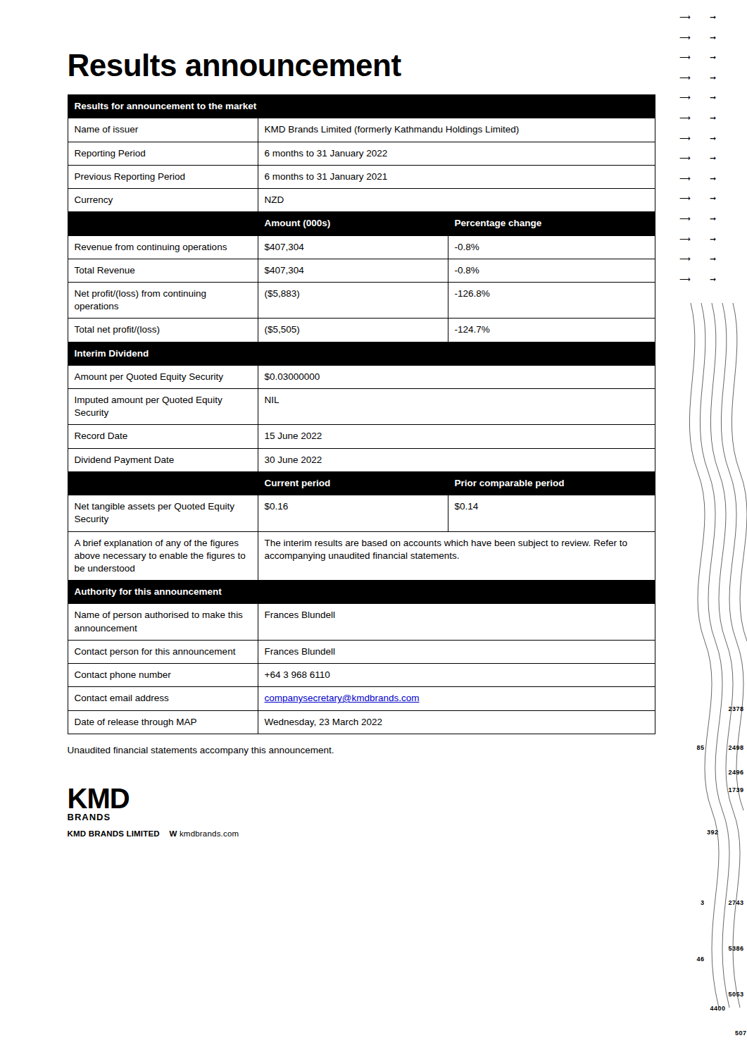⟶➞
⟶➞
⟶➞
⟶➞
⟶➞
⟶➞
⟶➞
⟶➞
⟶➞
⟶➞
⟶➞
⟶➞
⟶➞
⟶➞
2378
2498
85
2496
1739
392
2743
3
5386
46
5053
4400
507
Results announcement
| Results for announcement to the market |
| Name of issuer | KMD Brands Limited (formerly Kathmandu Holdings Limited) |
| Reporting Period | 6 months to 31 January 2022 |
| Previous Reporting Period | 6 months to 31 January 2021 |
| Currency | NZD |
| | Amount (000s) | Percentage change |
| Revenue from continuing operations | $407,304 | -0.8% |
| Total Revenue | $407,304 | -0.8% |
| Net profit/(loss) from continuing operations | ($5,883) | -126.8% |
| Total net profit/(loss) | ($5,505) | -124.7% |
| Interim Dividend |
| Amount per Quoted Equity Security | $0.03000000 |
| Imputed amount per Quoted Equity Security | NIL |
| Record Date | 15 June 2022 |
| Dividend Payment Date | 30 June 2022 |
| | Current period | Prior comparable period |
| Net tangible assets per Quoted Equity Security | $0.16 | $0.14 |
| A brief explanation of any of the figures above necessary to enable the figures to be understood | The interim results are based on accounts which have been subject to review. Refer to accompanying unaudited financial statements. |
| Authority for this announcement |
| Name of person authorised to make this announcement | Frances Blundell |
| Contact person for this announcement | Frances Blundell |
| Contact phone number | +64 3 968 6110 |
| Contact email address | companysecretary@kmdbrands.com |
| Date of release through MAP | Wednesday, 23 March 2022 |
Unaudited financial statements accompany this announcement.
KMDBRANDS
KMD BRANDS LIMITED W kmdbrands.com